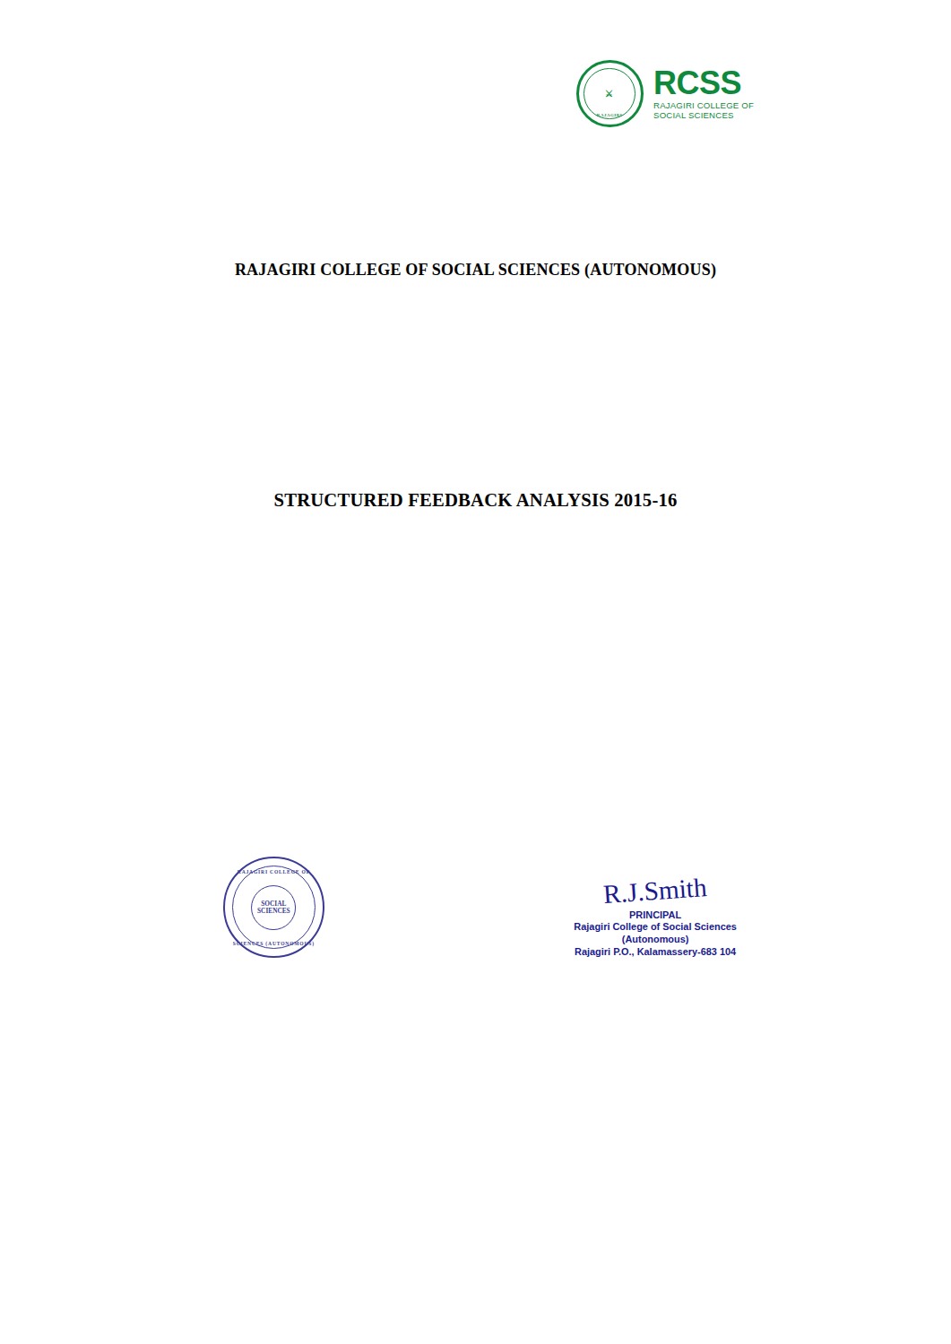⚔
RAJAGIRI
RCSS
RAJAGIRI COLLEGE OF
SOCIAL SCIENCES
RAJAGIRI COLLEGE OF SOCIAL SCIENCES (AUTONOMOUS)
STRUCTURED FEEDBACK ANALYSIS 2015-16
RAJAGIRI COLLEGE OF
SOCIAL
SCIENCES
SCIENCES (AUTONOMOUS)
R.J.Smith
PRINCIPAL
Rajagiri College of Social Sciences
(Autonomous)
Rajagiri P.O., Kalamassery-683 104